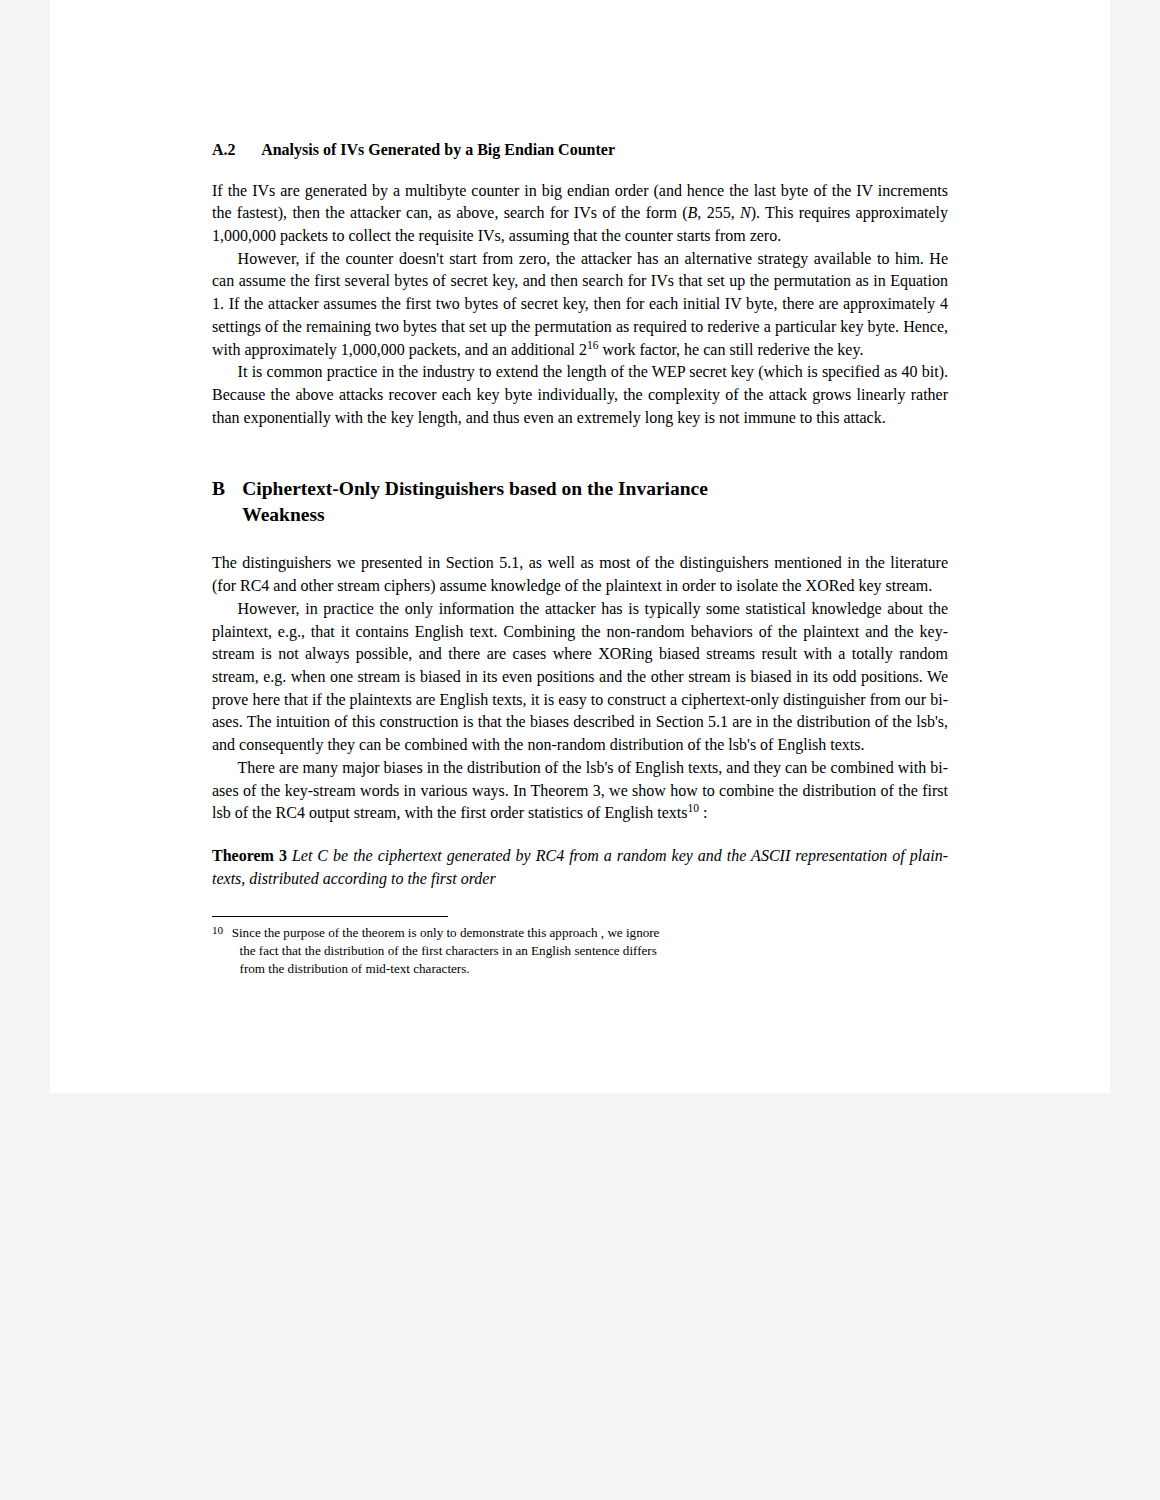A.2 Analysis of IVs Generated by a Big Endian Counter
If the IVs are generated by a multibyte counter in big endian order (and hence the last byte of the IV increments the fastest), then the attacker can, as above, search for IVs of the form (B, 255, N). This requires approximately 1,000,000 packets to collect the requisite IVs, assuming that the counter starts from zero.
However, if the counter doesn't start from zero, the attacker has an alternative strategy available to him. He can assume the first several bytes of secret key, and then search for IVs that set up the permutation as in Equation 1. If the attacker assumes the first two bytes of secret key, then for each initial IV byte, there are approximately 4 settings of the remaining two bytes that set up the permutation as required to rederive a particular key byte. Hence, with approximately 1,000,000 packets, and an additional 216 work factor, he can still rederive the key.
It is common practice in the industry to extend the length of the WEP secret key (which is specified as 40 bit). Because the above attacks recover each key byte individually, the complexity of the attack grows linearly rather than exponentially with the key length, and thus even an extremely long key is not immune to this attack.
BCiphertext-Only Distinguishers based on the Invariance Weakness
The distinguishers we presented in Section 5.1, as well as most of the distinguishers mentioned in the literature (for RC4 and other stream ciphers) assume knowledge of the plaintext in order to isolate the XORed key stream.
However, in practice the only information the attacker has is typically some statistical knowledge about the plaintext, e.g., that it contains English text. Combining the non-random behaviors of the plaintext and the key-stream is not always possible, and there are cases where XORing biased streams result with a totally random stream, e.g. when one stream is biased in its even positions and the other stream is biased in its odd positions. We prove here that if the plaintexts are English texts, it is easy to construct a ciphertext-only distinguisher from our biases. The intuition of this construction is that the biases described in Section 5.1 are in the distribution of the lsb's, and consequently they can be combined with the non-random distribution of the lsb's of English texts.
There are many major biases in the distribution of the lsb's of English texts, and they can be combined with biases of the key-stream words in various ways. In Theorem 3, we show how to combine the distribution of the first lsb of the RC4 output stream, with the first order statistics of English texts10 :
Theorem 3 Let C be the ciphertext generated by RC4 from a random key and the ASCII representation of plaintexts, distributed according to the first order
10 Since the purpose of the theorem is only to demonstrate this approach , we ignorethe fact that the distribution of the first characters in an English sentence differs from the distribution of mid-text characters.